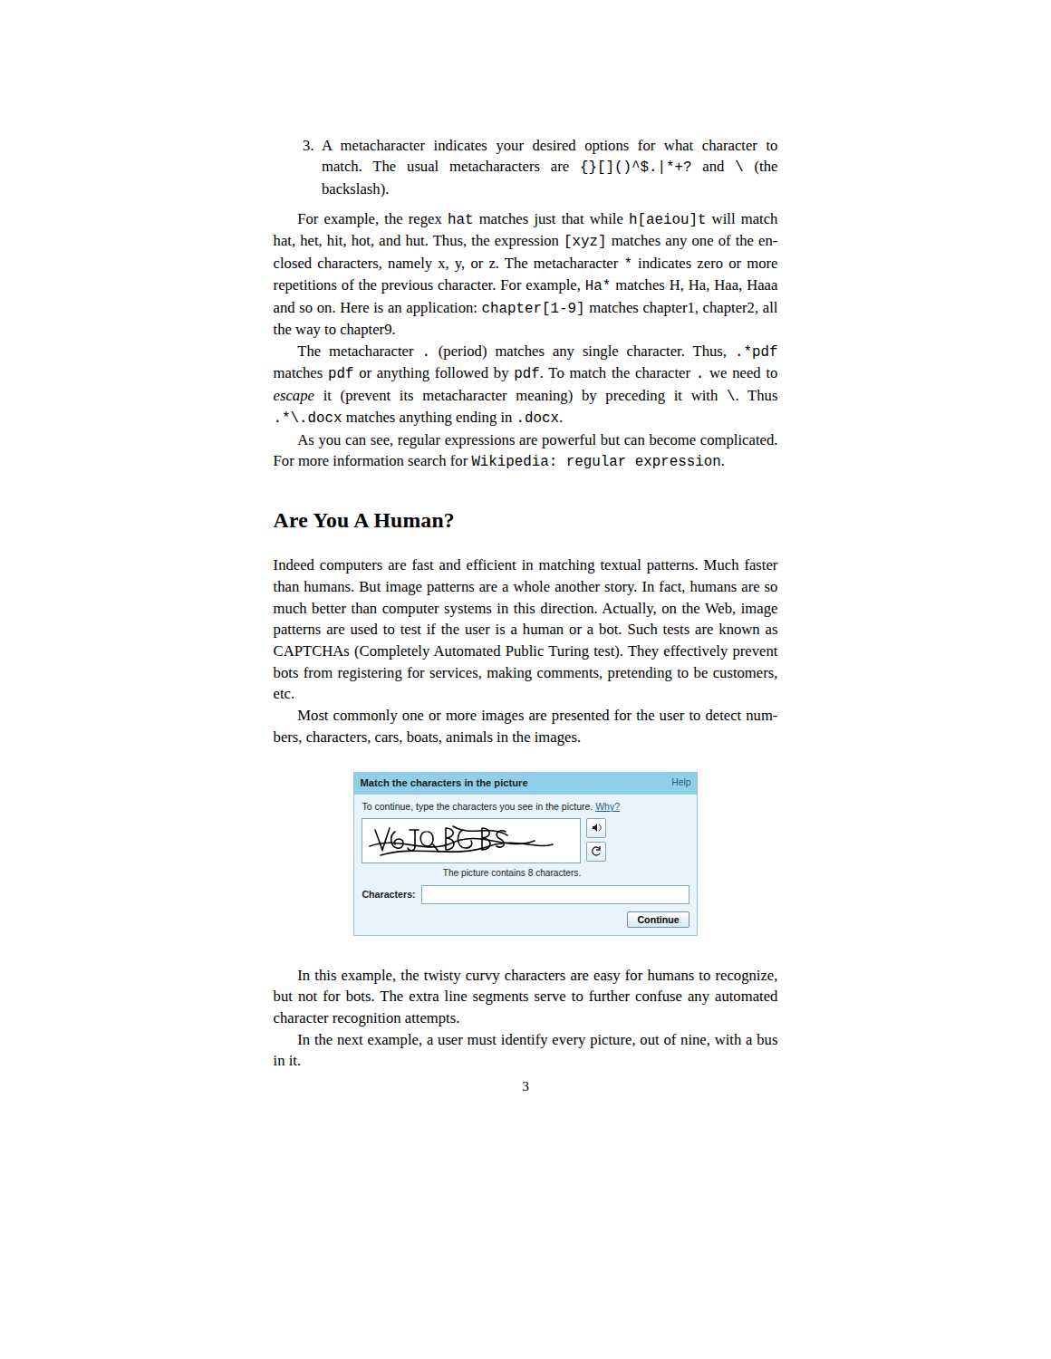3. A metacharacter indicates your desired options for what character to match. The usual metacharacters are {}[]()^$.|*+? and \ (the backslash).
For example, the regex hat matches just that while h[aeiou]t will match hat, het, hit, hot, and hut. Thus, the expression [xyz] matches any one of the enclosed characters, namely x, y, or z. The metacharacter * indicates zero or more repetitions of the previous character. For example, Ha* matches H, Ha, Haa, Haaa and so on. Here is an application: chapter[1-9] matches chapter1, chapter2, all the way to chapter9.
The metacharacter . (period) matches any single character. Thus, .*pdf matches pdf or anything followed by pdf. To match the character . we need to escape it (prevent its metacharacter meaning) by preceding it with \. Thus .*\.docx matches anything ending in .docx.
As you can see, regular expressions are powerful but can become complicated. For more information search for Wikipedia: regular expression.
Are You A Human?
Indeed computers are fast and efficient in matching textual patterns. Much faster than humans. But image patterns are a whole another story. In fact, humans are so much better than computer systems in this direction. Actually, on the Web, image patterns are used to test if the user is a human or a bot. Such tests are known as CAPTCHAs (Completely Automated Public Turing test). They effectively prevent bots from registering for services, making comments, pretending to be customers, etc.
Most commonly one or more images are presented for the user to detect numbers, characters, cars, boats, animals in the images.
Match the characters in the picture Help
To continue, type the characters you see in the picture. Why?
The picture contains 8 characters.
Characters:
Continue
In this example, the twisty curvy characters are easy for humans to recognize, but not for bots. The extra line segments serve to further confuse any automated character recognition attempts.
In the next example, a user must identify every picture, out of nine, with a bus in it.
3